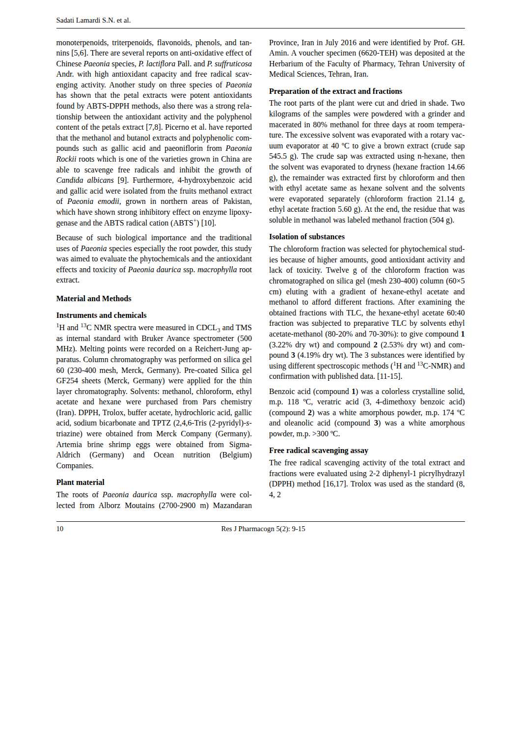Sadati Lamardi S.N. et al.
monoterpenoids, triterpenoids, flavonoids, phenols, and tannins [5,6]. There are several reports on anti-oxidative effect of Chinese Paeonia species, P. lactiflora Pall. and P. suffruticosa Andr. with high antioxidant capacity and free radical scavenging activity. Another study on three species of Paeonia has shown that the petal extracts were potent antioxidants found by ABTS-DPPH methods, also there was a strong relationship between the antioxidant activity and the polyphenol content of the petals extract [7,8]. Picerno et al. have reported that the methanol and butanol extracts and polyphenolic compounds such as gallic acid and paeoniflorin from Paeonia Rockii roots which is one of the varieties grown in China are able to scavenge free radicals and inhibit the growth of Candida albicans [9]. Furthermore, 4-hydroxybenzoic acid and gallic acid were isolated from the fruits methanol extract of Paeonia emodii, grown in northern areas of Pakistan, which have shown strong inhibitory effect on enzyme lipoxygenase and the ABTS radical cation (ABTS+) [10].
Because of such biological importance and the traditional uses of Paeonia species especially the root powder, this study was aimed to evaluate the phytochemicals and the antioxidant effects and toxicity of Paeonia daurica ssp. macrophylla root extract.
Material and Methods
Instruments and chemicals
1H and 13C NMR spectra were measured in CDCL3 and TMS as internal standard with Bruker Avance spectrometer (500 MHz). Melting points were recorded on a Reichert-Jung apparatus. Column chromatography was performed on silica gel 60 (230-400 mesh, Merck, Germany). Pre-coated Silica gel GF254 sheets (Merck, Germany) were applied for the thin layer chromatography. Solvents: methanol, chloroform, ethyl acetate and hexane were purchased from Pars chemistry (Iran). DPPH, Trolox, buffer acetate, hydrochloric acid, gallic acid, sodium bicarbonate and TPTZ (2,4,6-Tris (2-pyridyl)-s-triazine) were obtained from Merck Company (Germany). Artemia brine shrimp eggs were obtained from Sigma-Aldrich (Germany) and Ocean nutrition (Belgium) Companies.
Plant material
The roots of Paeonia daurica ssp. macrophylla were collected from Alborz Moutains (2700-2900 m) Mazandaran Province, Iran in July 2016 and were identified by Prof. GH. Amin. A voucher specimen (6620-TEH) was deposited at the Herbarium of the Faculty of Pharmacy, Tehran University of Medical Sciences, Tehran, Iran.
Preparation of the extract and fractions
The root parts of the plant were cut and dried in shade. Two kilograms of the samples were powdered with a grinder and macerated in 80% methanol for three days at room temperature. The excessive solvent was evaporated with a rotary vacuum evaporator at 40 ºC to give a brown extract (crude sap 545.5 g). The crude sap was extracted using n-hexane, then the solvent was evaporated to dryness (hexane fraction 14.66 g), the remainder was extracted first by chloroform and then with ethyl acetate same as hexane solvent and the solvents were evaporated separately (chloroform fraction 21.14 g, ethyl acetate fraction 5.60 g). At the end, the residue that was soluble in methanol was labeled methanol fraction (504 g).
Isolation of substances
The chloroform fraction was selected for phytochemical studies because of higher amounts, good antioxidant activity and lack of toxicity. Twelve g of the chloroform fraction was chromatographed on silica gel (mesh 230-400) column (60×5 cm) eluting with a gradient of hexane-ethyl acetate and methanol to afford different fractions. After examining the obtained fractions with TLC, the hexane-ethyl acetate 60:40 fraction was subjected to preparative TLC by solvents ethyl acetate-methanol (80-20% and 70-30%): to give compound 1 (3.22% dry wt) and compound 2 (2.53% dry wt) and compound 3 (4.19% dry wt). The 3 substances were identified by using different spectroscopic methods (1H and 13C-NMR) and confirmation with published data. [11-15].
Benzoic acid (compound 1) was a colorless crystalline solid, m.p. 118 ºC, veratric acid (3, 4-dimethoxy benzoic acid) (compound 2) was a white amorphous powder, m.p. 174 ºC and oleanolic acid (compound 3) was a white amorphous powder, m.p. >300 ºC.
Free radical scavenging assay
The free radical scavenging activity of the total extract and fractions were evaluated using 2-2 diphenyl-1 picrylhydrazyl (DPPH) method [16,17]. Trolox was used as the standard (8, 4, 2
10 Res J Pharmacogn 5(2): 9-15